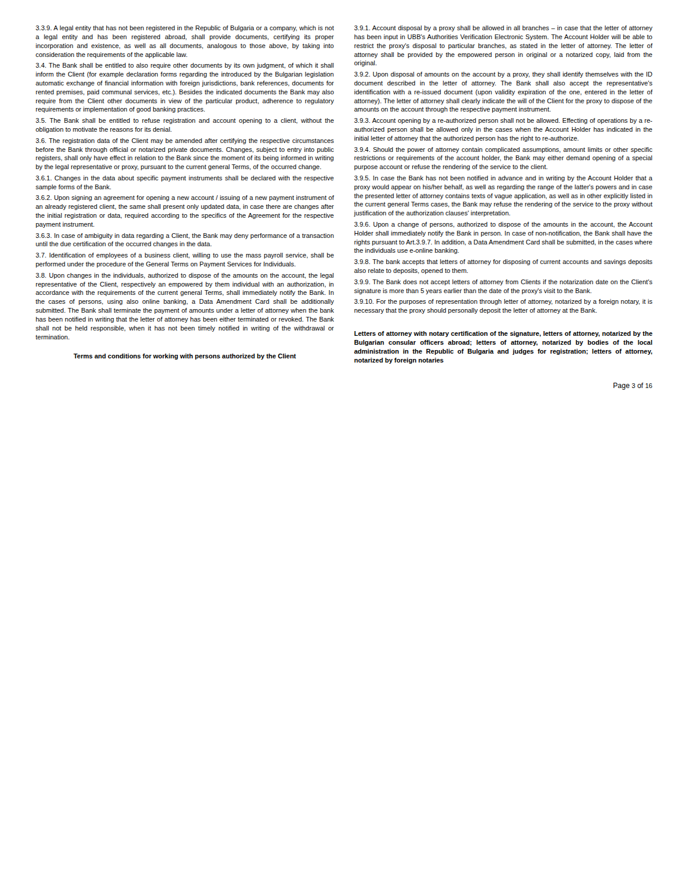3.3.9. A legal entity that has not been registered in the Republic of Bulgaria or a company, which is not a legal entity and has been registered abroad, shall provide documents, certifying its proper incorporation and existence, as well as all documents, analogous to those above, by taking into consideration the requirements of the applicable law.
3.4. The Bank shall be entitled to also require other documents by its own judgment, of which it shall inform the Client (for example declaration forms regarding the introduced by the Bulgarian legislation automatic exchange of financial information with foreign jurisdictions, bank references, documents for rented premises, paid communal services, etc.). Besides the indicated documents the Bank may also require from the Client other documents in view of the particular product, adherence to regulatory requirements or implementation of good banking practices.
3.5. The Bank shall be entitled to refuse registration and account opening to a client, without the obligation to motivate the reasons for its denial.
3.6. The registration data of the Client may be amended after certifying the respective circumstances before the Bank through official or notarized private documents. Changes, subject to entry into public registers, shall only have effect in relation to the Bank since the moment of its being informed in writing by the legal representative or proxy, pursuant to the current general Terms, of the occurred change.
3.6.1. Changes in the data about specific payment instruments shall be declared with the respective sample forms of the Bank.
3.6.2. Upon signing an agreement for opening a new account / issuing of a new payment instrument of an already registered client, the same shall present only updated data, in case there are changes after the initial registration or data, required according to the specifics of the Agreement for the respective payment instrument.
3.6.3. In case of ambiguity in data regarding a Client, the Bank may deny performance of a transaction until the due certification of the occurred changes in the data.
3.7. Identification of employees of a business client, willing to use the mass payroll service, shall be performed under the procedure of the General Terms on Payment Services for Individuals.
3.8. Upon changes in the individuals, authorized to dispose of the amounts on the account, the legal representative of the Client, respectively an empowered by them individual with an authorization, in accordance with the requirements of the current general Terms, shall immediately notify the Bank. In the cases of persons, using also online banking, a Data Amendment Card shall be additionally submitted. The Bank shall terminate the payment of amounts under a letter of attorney when the bank has been notified in writing that the letter of attorney has been either terminated or revoked. The Bank shall not be held responsible, when it has not been timely notified in writing of the withdrawal or termination.
Terms and conditions for working with persons authorized by the Client
3.9.1. Account disposal by a proxy shall be allowed in all branches – in case that the letter of attorney has been input in UBB's Authorities Verification Electronic System. The Account Holder will be able to restrict the proxy's disposal to particular branches, as stated in the letter of attorney. The letter of attorney shall be provided by the empowered person in original or a notarized copy, laid from the original.
3.9.2. Upon disposal of amounts on the account by a proxy, they shall identify themselves with the ID document described in the letter of attorney. The Bank shall also accept the representative's identification with a re-issued document (upon validity expiration of the one, entered in the letter of attorney). The letter of attorney shall clearly indicate the will of the Client for the proxy to dispose of the amounts on the account through the respective payment instrument.
3.9.3. Account opening by a re-authorized person shall not be allowed. Effecting of operations by a re- authorized person shall be allowed only in the cases when the Account Holder has indicated in the initial letter of attorney that the authorized person has the right to re-authorize.
3.9.4. Should the power of attorney contain complicated assumptions, amount limits or other specific restrictions or requirements of the account holder, the Bank may either demand opening of a special purpose account or refuse the rendering of the service to the client.
3.9.5. In case the Bank has not been notified in advance and in writing by the Account Holder that a proxy would appear on his/her behalf, as well as regarding the range of the latter's powers and in case the presented letter of attorney contains texts of vague application, as well as in other explicitly listed in the current general Terms cases, the Bank may refuse the rendering of the service to the proxy without justification of the authorization clauses' interpretation.
3.9.6. Upon a change of persons, authorized to dispose of the amounts in the account, the Account Holder shall immediately notify the Bank in person. In case of non-notification, the Bank shall have the rights pursuant to Art.3.9.7. In addition, a Data Amendment Card shall be submitted, in the cases where the individuals use e-online banking.
3.9.8. The bank accepts that letters of attorney for disposing of current accounts and savings deposits also relate to deposits, opened to them.
3.9.9. The Bank does not accept letters of attorney from Clients if the notarization date on the Client's signature is more than 5 years earlier than the date of the proxy's visit to the Bank.
3.9.10. For the purposes of representation through letter of attorney, notarized by a foreign notary, it is necessary that the proxy should personally deposit the letter of attorney at the Bank.
Letters of attorney with notary certification of the signature, letters of attorney, notarized by the Bulgarian consular officers abroad; letters of attorney, notarized by bodies of the local administration in the Republic of Bulgaria and judges for registration; letters of attorney, notarized by foreign notaries
Page 3 of 16